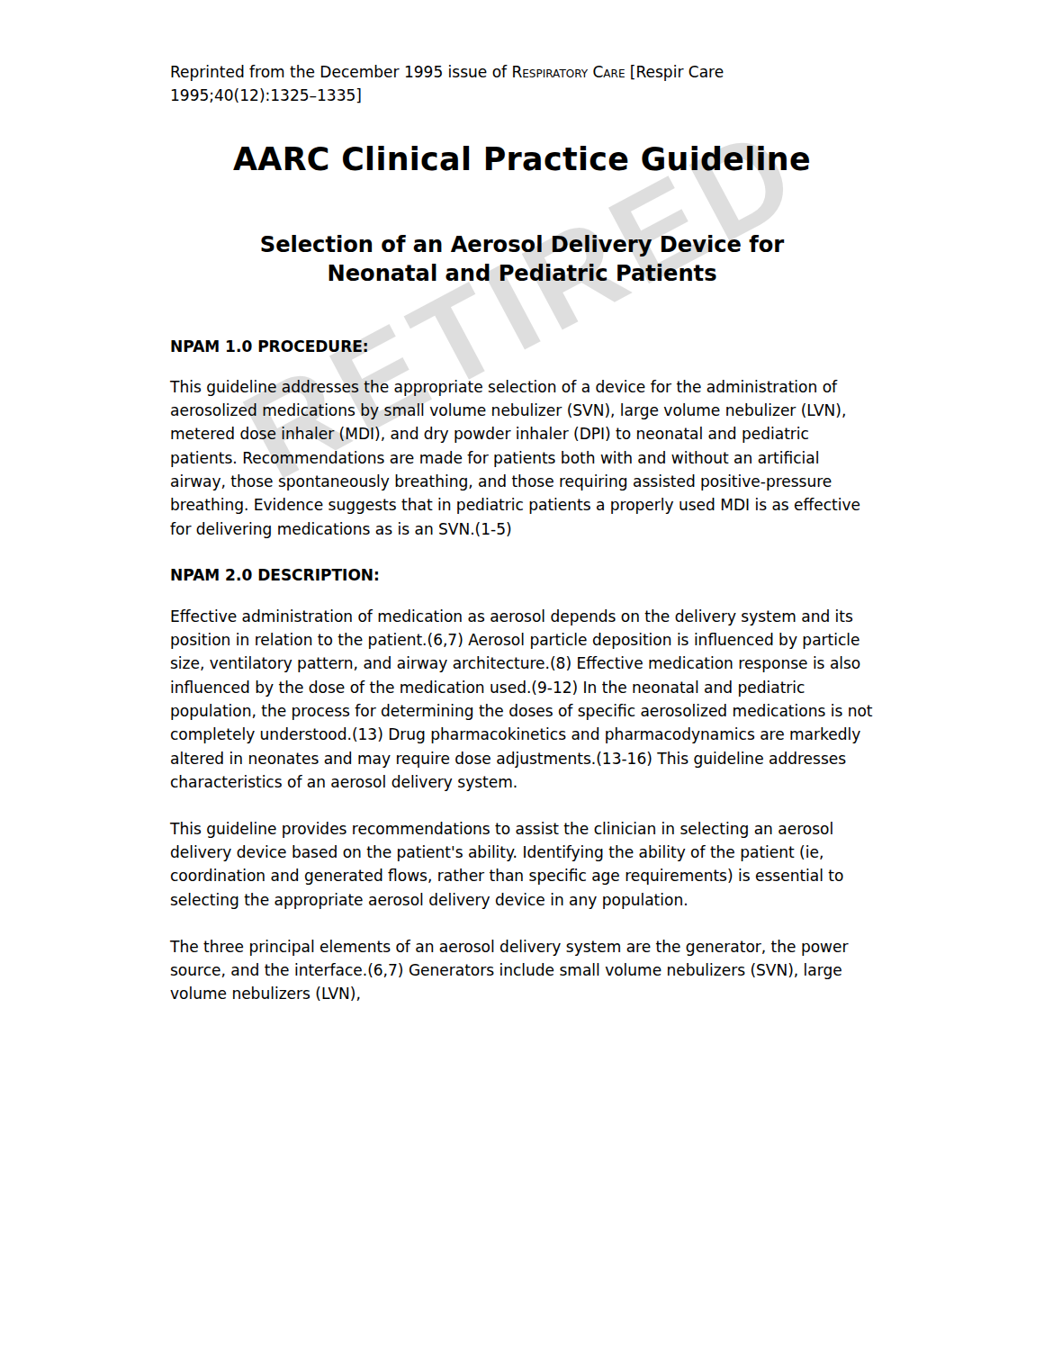RETIRED
Reprinted from the December 1995 issue of Respiratory Care [Respir Care 1995;40(12):1325–1335]
AARC Clinical Practice Guideline
Selection of an Aerosol Delivery Device for
Neonatal and Pediatric Patients
NPAM 1.0 PROCEDURE:
This guideline addresses the appropriate selection of a device for the administration of aerosolized medications by small volume nebulizer (SVN), large volume nebulizer (LVN), metered dose inhaler (MDI), and dry powder inhaler (DPI) to neonatal and pediatric patients. Recommendations are made for patients both with and without an artificial airway, those spontaneously breathing, and those requiring assisted positive-pressure breathing. Evidence suggests that in pediatric patients a properly used MDI is as effective for delivering medications as is an SVN.(1-5)
NPAM 2.0 DESCRIPTION:
Effective administration of medication as aerosol depends on the delivery system and its position in relation to the patient.(6,7) Aerosol particle deposition is influenced by particle size, ventilatory pattern, and airway architecture.(8) Effective medication response is also influenced by the dose of the medication used.(9-12) In the neonatal and pediatric population, the process for determining the doses of specific aerosolized medications is not completely understood.(13) Drug pharmacokinetics and pharmacodynamics are markedly altered in neonates and may require dose adjustments.(13-16) This guideline addresses characteristics of an aerosol delivery system.
This guideline provides recommendations to assist the clinician in selecting an aerosol delivery device based on the patient's ability. Identifying the ability of the patient (ie, coordination and generated flows, rather than specific age requirements) is essential to selecting the appropriate aerosol delivery device in any population.
The three principal elements of an aerosol delivery system are the generator, the power source, and the interface.(6,7) Generators include small volume nebulizers (SVN), large volume nebulizers (LVN),